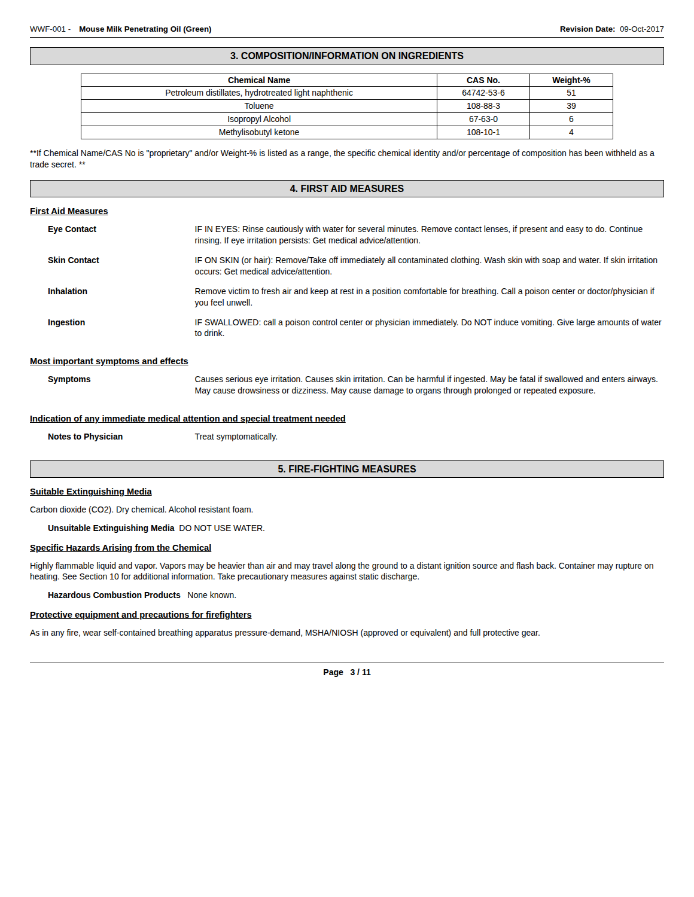WWF-001 -Mouse Milk Penetrating Oil (Green)
Revision Date: 09-Oct-2017
3. COMPOSITION/INFORMATION ON INGREDIENTS
| Chemical Name | CAS No. | Weight-% |
| --- | --- | --- |
| Petroleum distillates, hydrotreated light naphthenic | 64742-53-6 | 51 |
| Toluene | 108-88-3 | 39 |
| Isopropyl Alcohol | 67-63-0 | 6 |
| Methylisobutyl ketone | 108-10-1 | 4 |
**If Chemical Name/CAS No is "proprietary" and/or Weight-% is listed as a range, the specific chemical identity and/or percentage of composition has been withheld as a trade secret. **
4. FIRST AID MEASURES
First Aid Measures
| Eye Contact | IF IN EYES: Rinse cautiously with water for several minutes. Remove contact lenses, if present and easy to do. Continue rinsing. If eye irritation persists: Get medical advice/attention. |
| Skin Contact | IF ON SKIN (or hair): Remove/Take off immediately all contaminated clothing. Wash skin with soap and water. If skin irritation occurs: Get medical advice/attention. |
| Inhalation | Remove victim to fresh air and keep at rest in a position comfortable for breathing. Call a poison center or doctor/physician if you feel unwell. |
| Ingestion | IF SWALLOWED: call a poison control center or physician immediately. Do NOT induce vomiting. Give large amounts of water to drink. |
Most important symptoms and effects
| Symptoms | Causes serious eye irritation. Causes skin irritation. Can be harmful if ingested. May be fatal if swallowed and enters airways. May cause drowsiness or dizziness. May cause damage to organs through prolonged or repeated exposure. |
Indication of any immediate medical attention and special treatment needed
| Notes to Physician | Treat symptomatically. |
5. FIRE-FIGHTING MEASURES
Suitable Extinguishing Media
Carbon dioxide (CO2). Dry chemical. Alcohol resistant foam.
Unsuitable Extinguishing Media DO NOT USE WATER.
Specific Hazards Arising from the Chemical
Highly flammable liquid and vapor. Vapors may be heavier than air and may travel along the ground to a distant ignition source and flash back. Container may rupture on heating. See Section 10 for additional information. Take precautionary measures against static discharge.
Hazardous Combustion Products None known.
Protective equipment and precautions for firefighters
As in any fire, wear self-contained breathing apparatus pressure-demand, MSHA/NIOSH (approved or equivalent) and full protective gear.
Page 3 / 11